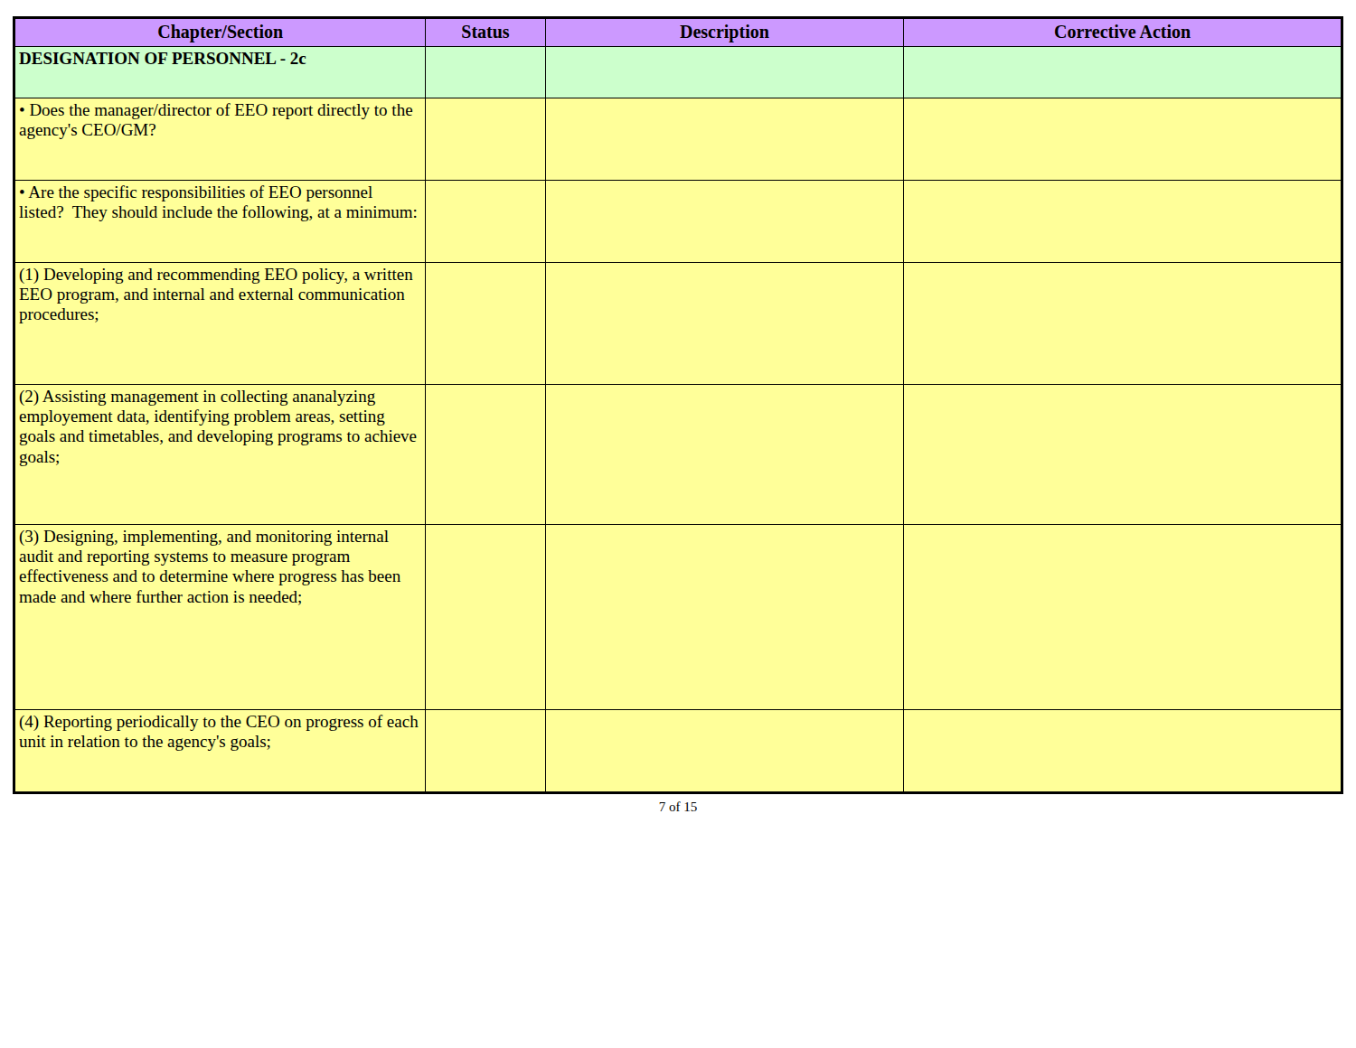| Chapter/Section | Status | Description | Corrective Action |
| --- | --- | --- | --- |
| DESIGNATION OF PERSONNEL - 2c | | | |
| • Does the manager/director of EEO report directly to the agency's CEO/GM? | | | |
| • Are the specific responsibilities of EEO personnel listed? They should include the following, at a minimum: | | | |
| (1) Developing and recommending EEO policy, a written EEO program, and internal and external communication procedures; | | | |
| (2) Assisting management in collecting ananalyzing employement data, identifying problem areas, setting goals and timetables, and developing programs to achieve goals; | | | |
| (3) Designing, implementing, and monitoring internal audit and reporting systems to measure program effectiveness and to determine where progress has been made and where further action is needed; | | | |
| (4) Reporting periodically to the CEO on progress of each unit in relation to the agency's goals; | | | |
7 of 15